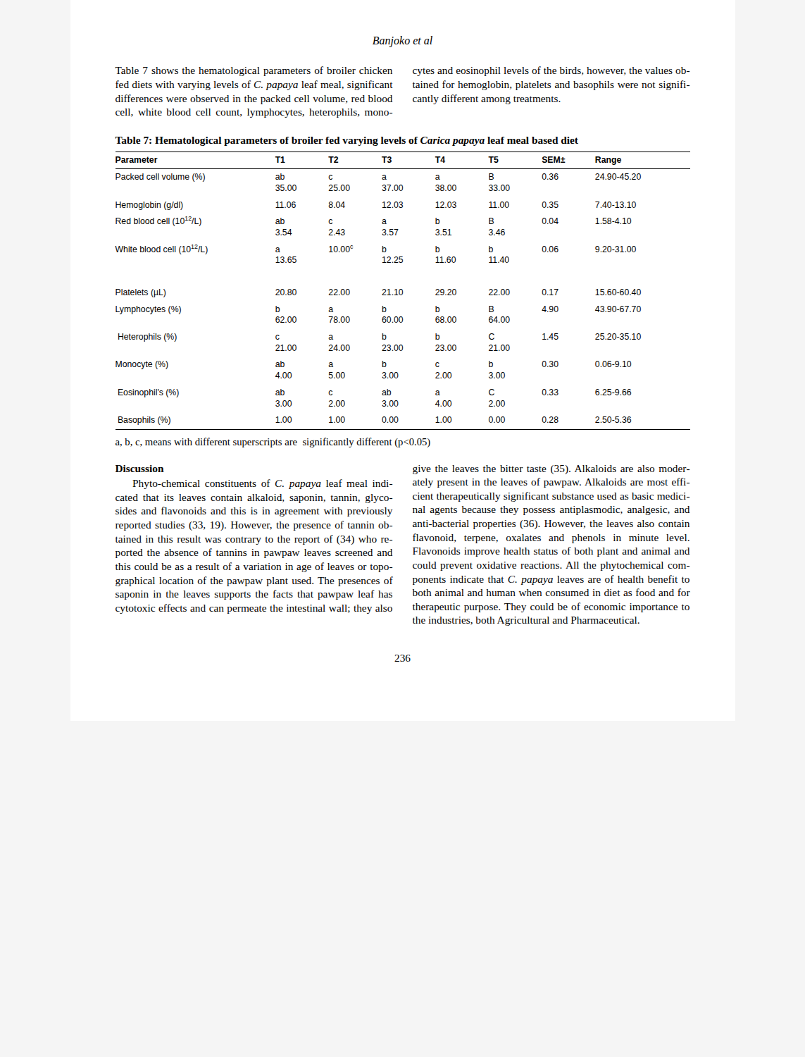Banjoko et al
Table 7 shows the hematological parameters of broiler chicken fed diets with varying levels of C. papaya leaf meal, significant differences were observed in the packed cell volume, red blood cell, white blood cell count, lymphocytes, heterophils, monocytes and eosinophil levels of the birds, however, the values obtained for hemoglobin, platelets and basophils were not significantly different among treatments.
Table 7: Hematological parameters of broiler fed varying levels of Carica papaya leaf meal based diet
| Parameter | T1 | T2 | T3 | T4 | T5 | SEM± | Range |
| --- | --- | --- | --- | --- | --- | --- | --- |
| Packed cell volume (%) | ab 35.00 | c 25.00 | a 37.00 | a 38.00 | B 33.00 | 0.36 | 24.90-45.20 |
| Hemoglobin (g/dl) | 11.06 | 8.04 | 12.03 | 12.03 | 11.00 | 0.35 | 7.40-13.10 |
| Red blood cell (10 12 /L) | ab 3.54 | c 2.43 | a 3.57 | b 3.51 | B 3.46 | 0.04 | 1.58-4.10 |
| White blood cell (10 12 /L) | a 13.65 | 10.00 c | b 12.25 | b 11.60 | b 11.40 | 0.06 | 9.20-31.00 |
| Platelets (µL) | 20.80 | 22.00 | 21.10 | 29.20 | 22.00 | 0.17 | 15.60-60.40 |
| Lymphocytes (%) | b 62.00 | a 78.00 | b 60.00 | b 68.00 | B 64.00 | 4.90 | 43.90-67.70 |
| Heterophils (%) | c 21.00 | a 24.00 | b 23.00 | b 23.00 | C 21.00 | 1.45 | 25.20-35.10 |
| Monocyte (%) | ab 4.00 | a 5.00 | b 3.00 | c 2.00 | b 3.00 | 0.30 | 0.06-9.10 |
| Eosinophil's (%) | ab 3.00 | c 2.00 | ab 3.00 | a 4.00 | C 2.00 | 0.33 | 6.25-9.66 |
| Basophils (%) | 1.00 | 1.00 | 0.00 | 1.00 | 0.00 | 0.28 | 2.50-5.36 |
a, b, c, means with different superscripts are significantly different (p<0.05)
Discussion
Phyto-chemical constituents of C. papaya leaf meal indicated that its leaves contain alkaloid, saponin, tannin, glycosides and flavonoids and this is in agreement with previously reported studies (33, 19). However, the presence of tannin obtained in this result was contrary to the report of (34) who reported the absence of tannins in pawpaw leaves screened and this could be as a result of a variation in age of leaves or topographical location of the pawpaw plant used. The presences of saponin in the leaves supports the facts that pawpaw leaf has cytotoxic effects and can permeate the intestinal wall; they also give the leaves the bitter taste (35). Alkaloids are also moderately present in the leaves of pawpaw. Alkaloids are most efficient therapeutically significant substance used as basic medicinal agents because they possess antiplasmodic, analgesic, and anti-bacterial properties (36). However, the leaves also contain flavonoid, terpene, oxalates and phenols in minute level. Flavonoids improve health status of both plant and animal and could prevent oxidative reactions. All the phytochemical components indicate that C. papaya leaves are of health benefit to both animal and human when consumed in diet as food and for therapeutic purpose. They could be of economic importance to the industries, both Agricultural and Pharmaceutical.
236